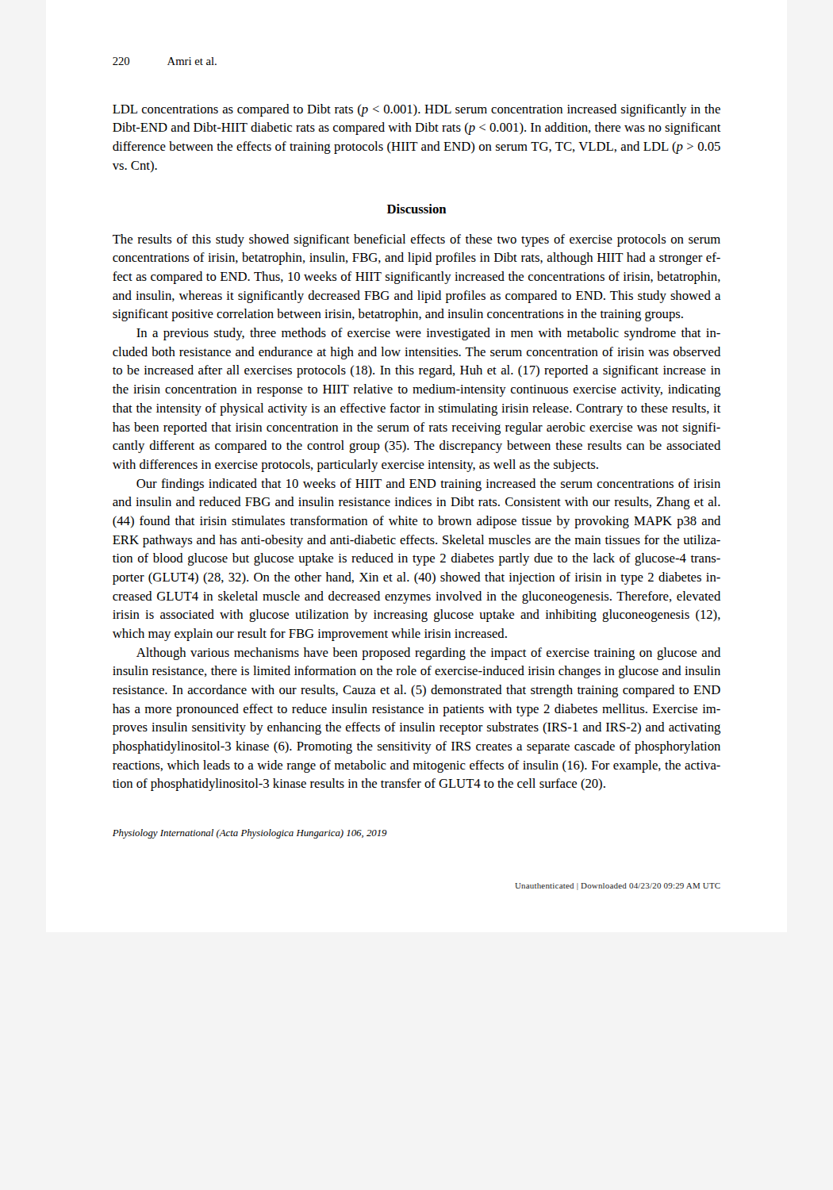220 Amri et al.
LDL concentrations as compared to Dibt rats (p < 0.001). HDL serum concentration increased significantly in the Dibt-END and Dibt-HIIT diabetic rats as compared with Dibt rats (p < 0.001). In addition, there was no significant difference between the effects of training protocols (HIIT and END) on serum TG, TC, VLDL, and LDL (p > 0.05 vs. Cnt).
Discussion
The results of this study showed significant beneficial effects of these two types of exercise protocols on serum concentrations of irisin, betatrophin, insulin, FBG, and lipid profiles in Dibt rats, although HIIT had a stronger effect as compared to END. Thus, 10 weeks of HIIT significantly increased the concentrations of irisin, betatrophin, and insulin, whereas it significantly decreased FBG and lipid profiles as compared to END. This study showed a significant positive correlation between irisin, betatrophin, and insulin concentrations in the training groups.
In a previous study, three methods of exercise were investigated in men with metabolic syndrome that included both resistance and endurance at high and low intensities. The serum concentration of irisin was observed to be increased after all exercises protocols (18). In this regard, Huh et al. (17) reported a significant increase in the irisin concentration in response to HIIT relative to medium-intensity continuous exercise activity, indicating that the intensity of physical activity is an effective factor in stimulating irisin release. Contrary to these results, it has been reported that irisin concentration in the serum of rats receiving regular aerobic exercise was not significantly different as compared to the control group (35). The discrepancy between these results can be associated with differences in exercise protocols, particularly exercise intensity, as well as the subjects.
Our findings indicated that 10 weeks of HIIT and END training increased the serum concentrations of irisin and insulin and reduced FBG and insulin resistance indices in Dibt rats. Consistent with our results, Zhang et al. (44) found that irisin stimulates transformation of white to brown adipose tissue by provoking MAPK p38 and ERK pathways and has anti-obesity and anti-diabetic effects. Skeletal muscles are the main tissues for the utilization of blood glucose but glucose uptake is reduced in type 2 diabetes partly due to the lack of glucose-4 transporter (GLUT4) (28, 32). On the other hand, Xin et al. (40) showed that injection of irisin in type 2 diabetes increased GLUT4 in skeletal muscle and decreased enzymes involved in the gluconeogenesis. Therefore, elevated irisin is associated with glucose utilization by increasing glucose uptake and inhibiting gluconeogenesis (12), which may explain our result for FBG improvement while irisin increased.
Although various mechanisms have been proposed regarding the impact of exercise training on glucose and insulin resistance, there is limited information on the role of exercise-induced irisin changes in glucose and insulin resistance. In accordance with our results, Cauza et al. (5) demonstrated that strength training compared to END has a more pronounced effect to reduce insulin resistance in patients with type 2 diabetes mellitus. Exercise improves insulin sensitivity by enhancing the effects of insulin receptor substrates (IRS-1 and IRS-2) and activating phosphatidylinositol-3 kinase (6). Promoting the sensitivity of IRS creates a separate cascade of phosphorylation reactions, which leads to a wide range of metabolic and mitogenic effects of insulin (16). For example, the activation of phosphatidylinositol-3 kinase results in the transfer of GLUT4 to the cell surface (20).
Physiology International (Acta Physiologica Hungarica) 106, 2019
Unauthenticated | Downloaded 04/23/20 09:29 AM UTC